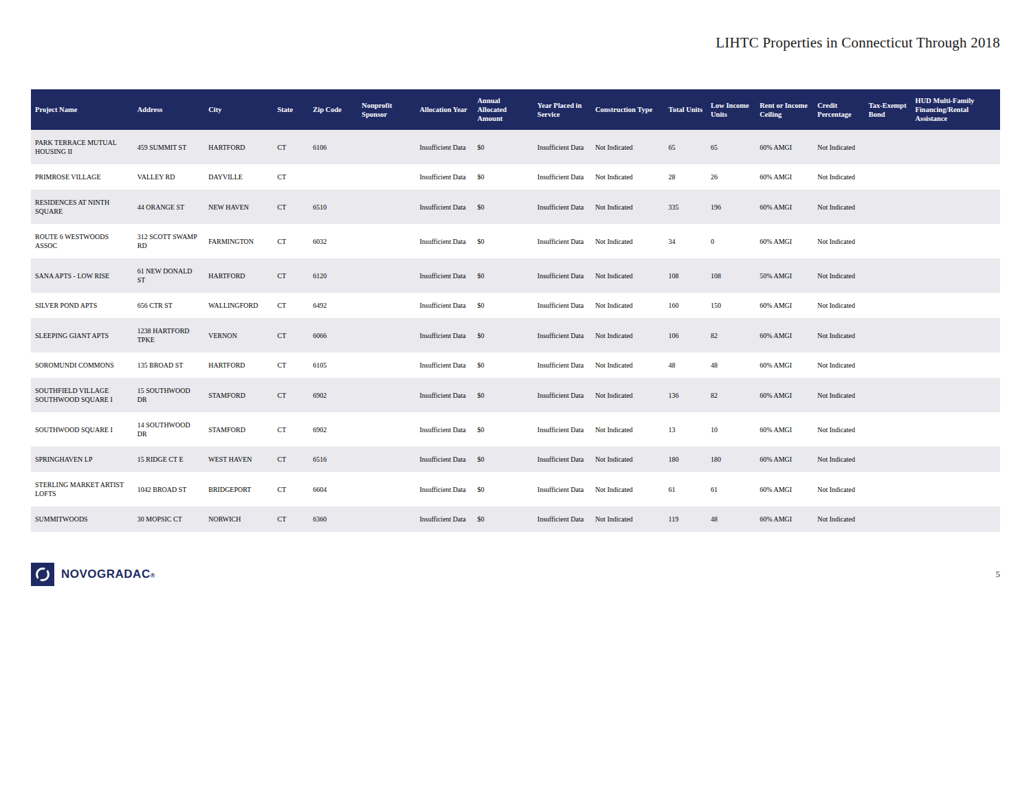LIHTC Properties in Connecticut Through 2018
| Project Name | Address | City | State | Zip Code | Nonprofit Sponsor | Allocation Year | Annual Allocated Amount | Year Placed in Service | Construction Type | Total Units | Low Income Units | Rent or Income Ceiling | Credit Percentage | Tax-Exempt Bond | HUD Multi-Family Financing/Rental Assistance |
| --- | --- | --- | --- | --- | --- | --- | --- | --- | --- | --- | --- | --- | --- | --- | --- |
| PARK TERRACE MUTUAL HOUSING II | 459 SUMMIT ST | HARTFORD | CT | 6106 | | Insufficient Data | $0 | Insufficient Data | Not Indicated | 65 | 65 | 60% AMGI | Not Indicated | | |
| PRIMROSE VILLAGE | VALLEY RD | DAYVILLE | CT | | | Insufficient Data | $0 | Insufficient Data | Not Indicated | 28 | 26 | 60% AMGI | Not Indicated | | |
| RESIDENCES AT NINTH SQUARE | 44 ORANGE ST | NEW HAVEN | CT | 6510 | | Insufficient Data | $0 | Insufficient Data | Not Indicated | 335 | 196 | 60% AMGI | Not Indicated | | |
| ROUTE 6 WESTWOODS ASSOC | 312 SCOTT SWAMP RD | FARMINGTON | CT | 6032 | | Insufficient Data | $0 | Insufficient Data | Not Indicated | 34 | 0 | 60% AMGI | Not Indicated | | |
| SANA APTS - LOW RISE | 61 NEW DONALD ST | HARTFORD | CT | 6120 | | Insufficient Data | $0 | Insufficient Data | Not Indicated | 108 | 108 | 50% AMGI | Not Indicated | | |
| SILVER POND APTS | 656 CTR ST | WALLINGFORD | CT | 6492 | | Insufficient Data | $0 | Insufficient Data | Not Indicated | 160 | 150 | 60% AMGI | Not Indicated | | |
| SLEEPING GIANT APTS | 1238 HARTFORD TPKE | VERNON | CT | 6066 | | Insufficient Data | $0 | Insufficient Data | Not Indicated | 106 | 82 | 60% AMGI | Not Indicated | | |
| SOROMUNDI COMMONS | 135 BROAD ST | HARTFORD | CT | 6105 | | Insufficient Data | $0 | Insufficient Data | Not Indicated | 48 | 48 | 60% AMGI | Not Indicated | | |
| SOUTHFIELD VILLAGE SOUTHWOOD SQUARE I | 15 SOUTHWOOD DR | STAMFORD | CT | 6902 | | Insufficient Data | $0 | Insufficient Data | Not Indicated | 136 | 82 | 60% AMGI | Not Indicated | | |
| SOUTHWOOD SQUARE I | 14 SOUTHWOOD DR | STAMFORD | CT | 6902 | | Insufficient Data | $0 | Insufficient Data | Not Indicated | 13 | 10 | 60% AMGI | Not Indicated | | |
| SPRINGHAVEN LP | 15 RIDGE CT E | WEST HAVEN | CT | 6516 | | Insufficient Data | $0 | Insufficient Data | Not Indicated | 180 | 180 | 60% AMGI | Not Indicated | | |
| STERLING MARKET ARTIST LOFTS | 1042 BROAD ST | BRIDGEPORT | CT | 6604 | | Insufficient Data | $0 | Insufficient Data | Not Indicated | 61 | 61 | 60% AMGI | Not Indicated | | |
| SUMMITWOODS | 30 MOPSIC CT | NORWICH | CT | 6360 | | Insufficient Data | $0 | Insufficient Data | Not Indicated | 119 | 48 | 60% AMGI | Not Indicated | | |
NOVOGRADAC®
5